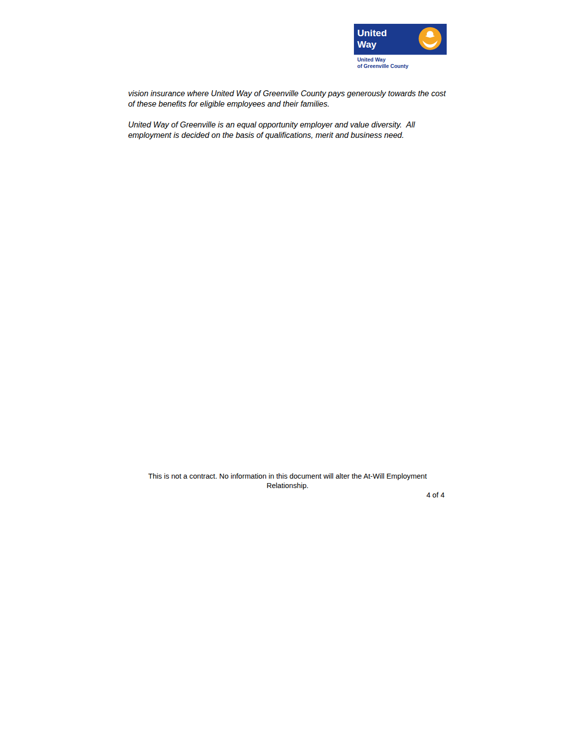United Way United Way of Greenville County
vision insurance where United Way of Greenville County pays generously towards the cost of these benefits for eligible employees and their families.
United Way of Greenville is an equal opportunity employer and value diversity. All employment is decided on the basis of qualifications, merit and business need.
This is not a contract. No information in this document will alter the At-Will Employment Relationship.
4 of 4